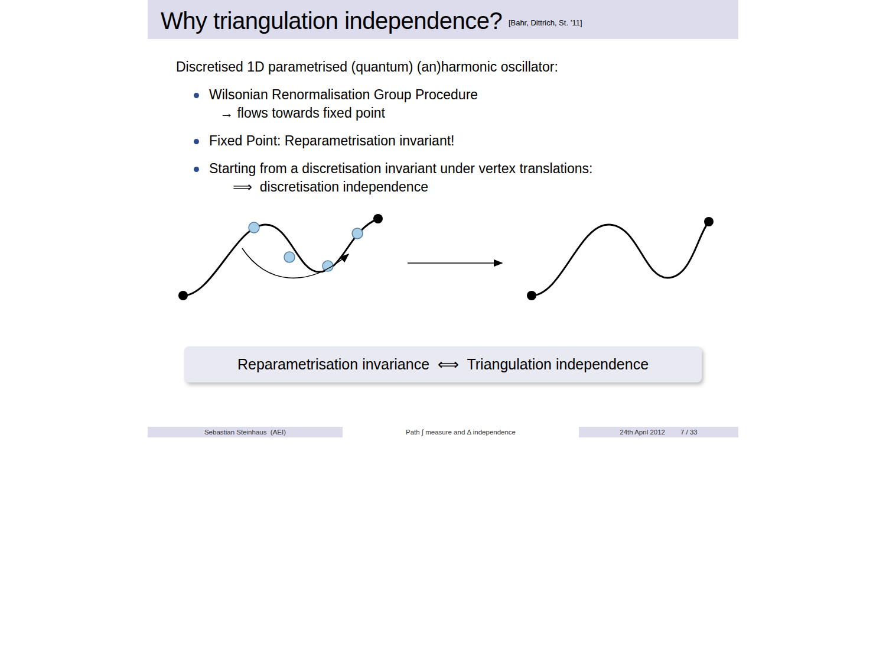Why triangulation independence? [Bahr, Dittrich, St. ’11]
Discretised 1D parametrised (quantum) (an)harmonic oscillator:
Wilsonian Renormalisation Group Procedure → flows towards fixed point
Fixed Point: Reparametrisation invariant!
Starting from a discretisation invariant under vertex translations: ⟹ discretisation independence
Reparametrisation invariance ⟺ Triangulation independence
Sebastian Steinhaus (AEI)
Path ∫ measure and Δ independence
24th April 2012 7 / 33